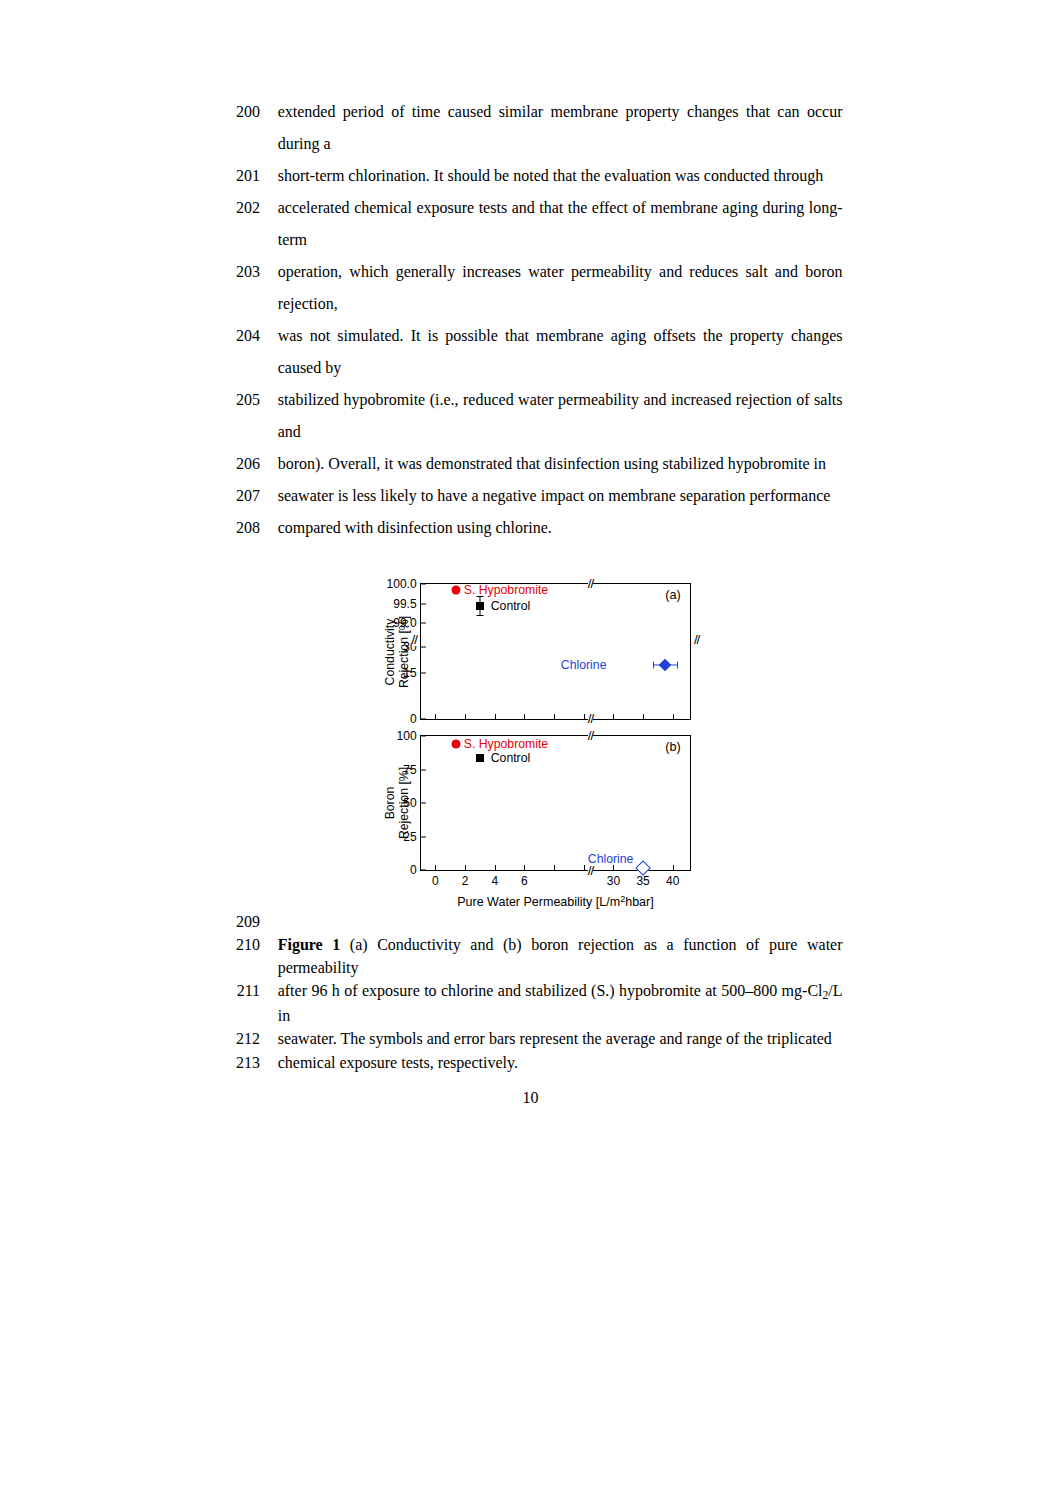200
extended period of time caused similar membrane property changes that can occur during a
201
short-term chlorination. It should be noted that the evaluation was conducted through
202
accelerated chemical exposure tests and that the effect of membrane aging during long-term
203
operation, which generally increases water permeability and reduces salt and boron rejection,
204
was not simulated. It is possible that membrane aging offsets the property changes caused by
205
stabilized hypobromite (i.e., reduced water permeability and increased rejection of salts and
206
boron). Overall, it was demonstrated that disinfection using stabilized hypobromite in
207
seawater is less likely to have a negative impact on membrane separation performance
208
compared with disinfection using chlorine.
Conductivity
Rejection [%]
100.0
99.5
99.0
30
15
0
//
//
//
//
(a)
S. Hypobromite
Control
Chlorine
Boron
Rejection [%]
100
75
50
25
0
0
2
4
6
30
35
40
//
//
(b)
S. Hypobromite
Control
Chlorine
Pure Water Permeability [L/m2hbar]
209
210
Figure 1 (a) Conductivity and (b) boron rejection as a function of pure water permeability
211
after 96 h of exposure to chlorine and stabilized (S.) hypobromite at 500–800 mg-Cl2/L in
212
seawater. The symbols and error bars represent the average and range of the triplicated
213
chemical exposure tests, respectively.
10